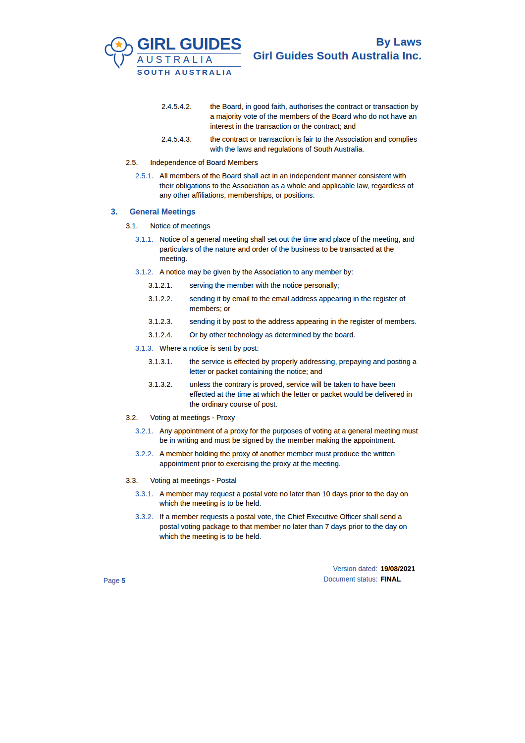GIRL GUIDES
AUSTRALIA
SOUTH AUSTRALIA
By Laws
Girl Guides South Australia Inc.
2.4.5.4.2. the Board, in good faith, authorises the contract or transaction by a majority vote of the members of the Board who do not have an interest in the transaction or the contract; and
2.4.5.4.3. the contract or transaction is fair to the Association and complies with the laws and regulations of South Australia.
2.5. Independence of Board Members
2.5.1. All members of the Board shall act in an independent manner consistent with their obligations to the Association as a whole and applicable law, regardless of any other affiliations, memberships, or positions.
3. General Meetings
3.1. Notice of meetings
3.1.1. Notice of a general meeting shall set out the time and place of the meeting, and particulars of the nature and order of the business to be transacted at the meeting.
3.1.2. A notice may be given by the Association to any member by:
3.1.2.1. serving the member with the notice personally;
3.1.2.2. sending it by email to the email address appearing in the register of members; or
3.1.2.3. sending it by post to the address appearing in the register of members.
3.1.2.4. Or by other technology as determined by the board.
3.1.3. Where a notice is sent by post:
3.1.3.1. the service is effected by properly addressing, prepaying and posting a letter or packet containing the notice; and
3.1.3.2. unless the contrary is proved, service will be taken to have been effected at the time at which the letter or packet would be delivered in the ordinary course of post.
3.2. Voting at meetings - Proxy
3.2.1. Any appointment of a proxy for the purposes of voting at a general meeting must be in writing and must be signed by the member making the appointment.
3.2.2. A member holding the proxy of another member must produce the written appointment prior to exercising the proxy at the meeting.
3.3. Voting at meetings - Postal
3.3.1. A member may request a postal vote no later than 10 days prior to the day on which the meeting is to be held.
3.3.2. If a member requests a postal vote, the Chief Executive Officer shall send a postal voting package to that member no later than 7 days prior to the day on which the meeting is to be held.
Page 5
Version dated: 19/08/2021
Document status: FINAL